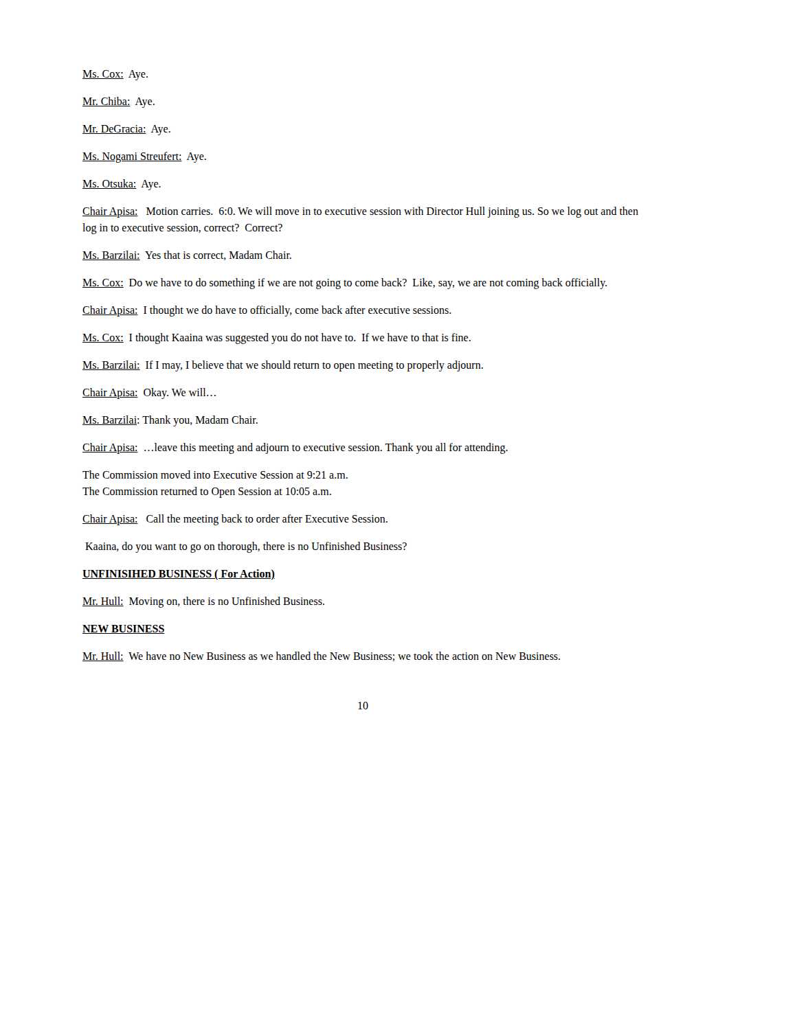Ms. Cox: Aye.
Mr. Chiba: Aye.
Mr. DeGracia: Aye.
Ms. Nogami Streufert: Aye.
Ms. Otsuka: Aye.
Chair Apisa: Motion carries. 6:0. We will move in to executive session with Director Hull joining us. So we log out and then log in to executive session, correct? Correct?
Ms. Barzilai: Yes that is correct, Madam Chair.
Ms. Cox: Do we have to do something if we are not going to come back? Like, say, we are not coming back officially.
Chair Apisa: I thought we do have to officially, come back after executive sessions.
Ms. Cox: I thought Kaaina was suggested you do not have to. If we have to that is fine.
Ms. Barzilai: If I may, I believe that we should return to open meeting to properly adjourn.
Chair Apisa: Okay. We will…
Ms. Barzilai: Thank you, Madam Chair.
Chair Apisa: …leave this meeting and adjourn to executive session. Thank you all for attending.
The Commission moved into Executive Session at 9:21 a.m.
The Commission returned to Open Session at 10:05 a.m.
Chair Apisa: Call the meeting back to order after Executive Session.
Kaaina, do you want to go on thorough, there is no Unfinished Business?
UNFINISIHED BUSINESS ( For Action)
Mr. Hull: Moving on, there is no Unfinished Business.
NEW BUSINESS
Mr. Hull: We have no New Business as we handled the New Business; we took the action on New Business.
10